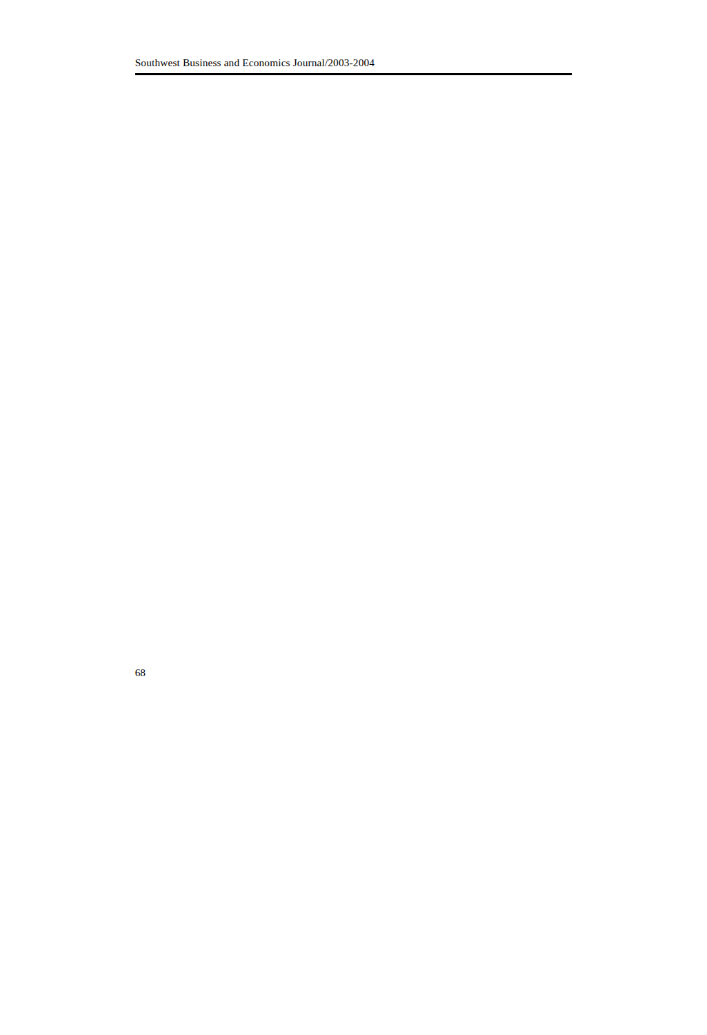Southwest Business and Economics Journal/2003-2004
68